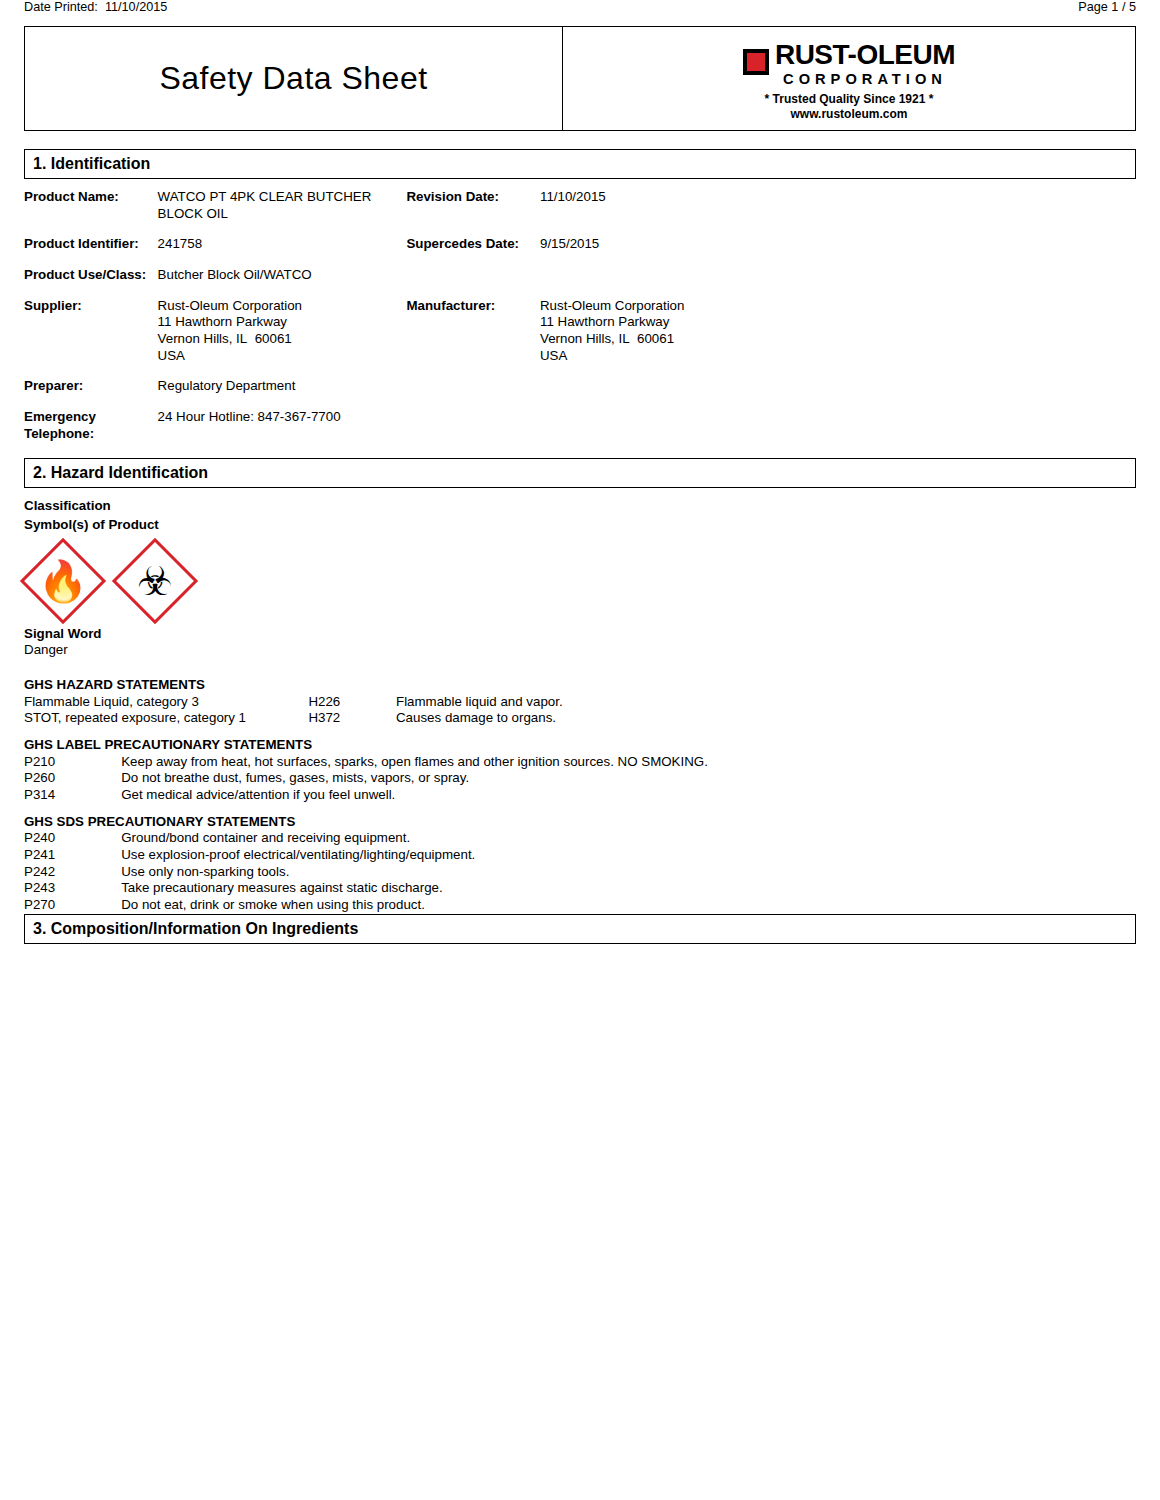Date Printed: 11/10/2015
Page 1 / 5
Safety Data Sheet
RUST-OLEUM
CORPORATION
* Trusted Quality Since 1921 *
www.rustoleum.com
1. Identification
Product Name:
WATCO PT 4PK CLEAR BUTCHER BLOCK OIL
Revision Date:
11/10/2015
Product Identifier:
241758
Supercedes Date:
9/15/2015
Product Use/Class:
Butcher Block Oil/WATCO
Supplier:
Rust-Oleum Corporation 11 Hawthorn Parkway Vernon Hills, IL 60061 USA
Manufacturer:
Rust-Oleum Corporation 11 Hawthorn Parkway Vernon Hills, IL 60061 USA
Preparer:
Regulatory Department
Emergency Telephone:
24 Hour Hotline: 847-367-7700
2. Hazard Identification
Classification
Symbol(s) of Product
🔥
☣
Signal Word
Danger
GHS HAZARD STATEMENTS
| Flammable Liquid, category 3 | H226 | Flammable liquid and vapor. |
| STOT, repeated exposure, category 1 | H372 | Causes damage to organs. |
GHS LABEL PRECAUTIONARY STATEMENTS
| P210 | Keep away from heat, hot surfaces, sparks, open flames and other ignition sources. NO SMOKING. |
| P260 | Do not breathe dust, fumes, gases, mists, vapors, or spray. |
| P314 | Get medical advice/attention if you feel unwell. |
GHS SDS PRECAUTIONARY STATEMENTS
| P240 | Ground/bond container and receiving equipment. |
| P241 | Use explosion-proof electrical/ventilating/lighting/equipment. |
| P242 | Use only non-sparking tools. |
| P243 | Take precautionary measures against static discharge. |
| P270 | Do not eat, drink or smoke when using this product. |
3. Composition/Information On Ingredients